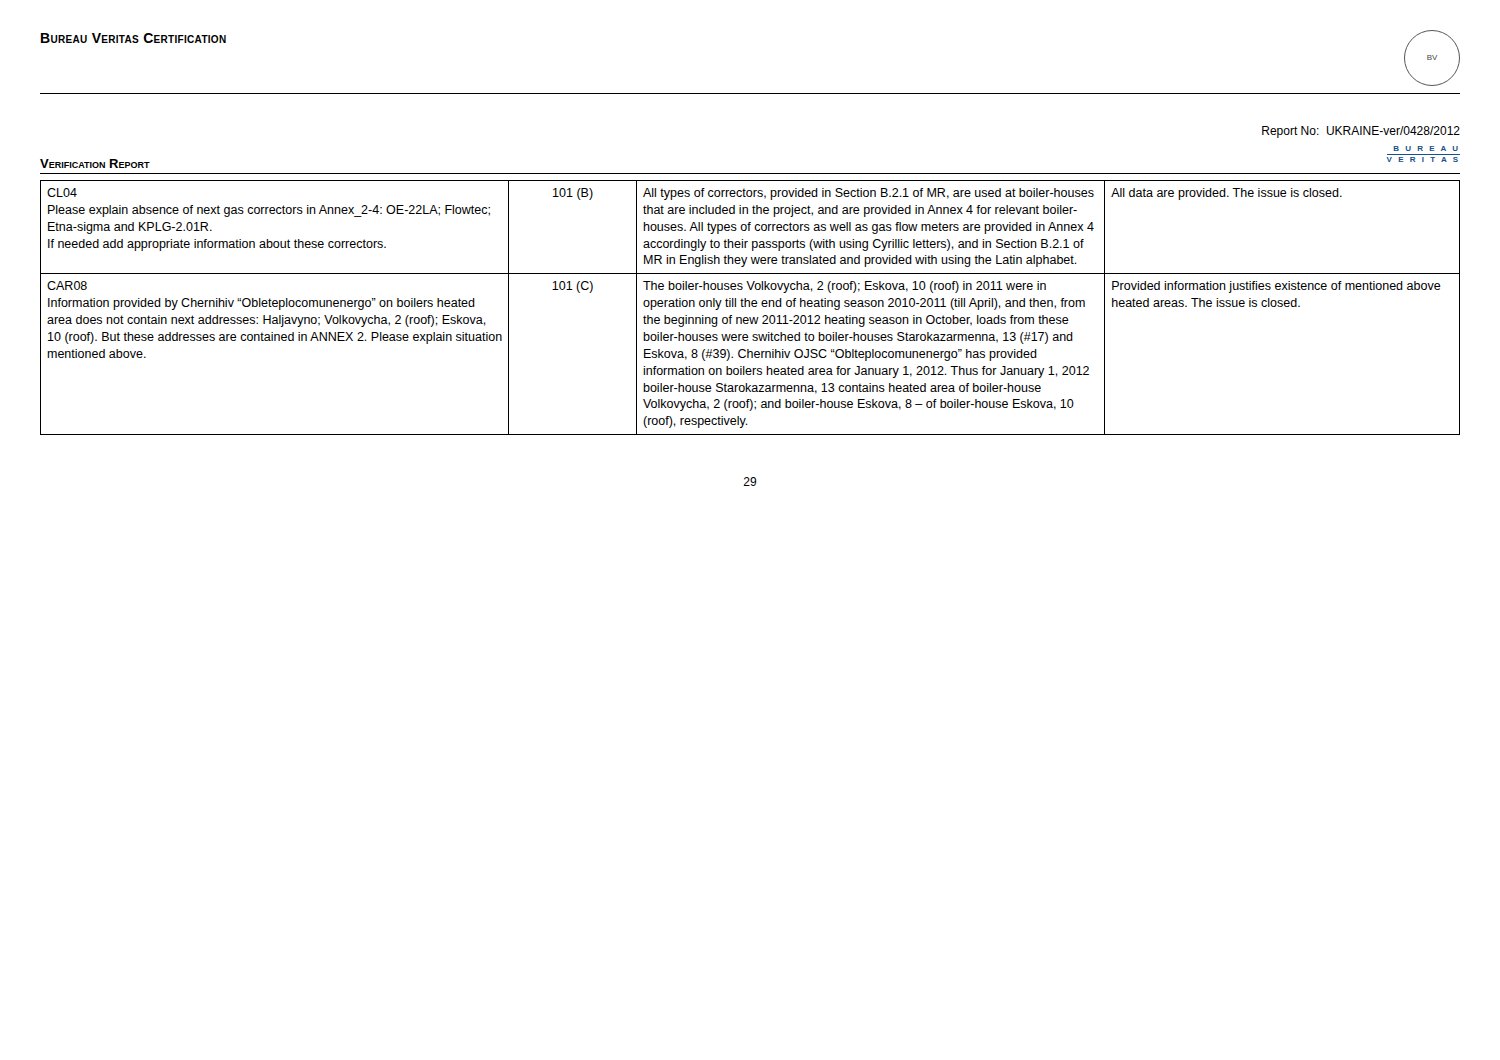Bureau Veritas Certification
BV
Report No: UKRAINE-ver/0428/2012
Verification Report
B U R E A U
V E R I T A S
| CL04 Please explain absence of next gas correctors in Annex_2-4: OE-22LA; Flowtec; Etna-sigma and KPLG-2.01R. If needed add appropriate information about these correctors. | 101 (B) | All types of correctors, provided in Section B.2.1 of MR, are used at boiler-houses that are included in the project, and are provided in Annex 4 for relevant boiler-houses. All types of correctors as well as gas flow meters are provided in Annex 4 accordingly to their passports (with using Cyrillic letters), and in Section B.2.1 of MR in English they were translated and provided with using the Latin alphabet. | All data are provided. The issue is closed. |
| CAR08 Information provided by Chernihiv “Obleteplocomunenergo” on boilers heated area does not contain next addresses: Haljavyno; Volkovycha, 2 (roof); Eskova, 10 (roof). But these addresses are contained in ANNEX 2. Please explain situation mentioned above. | 101 (C) | The boiler-houses Volkovycha, 2 (roof); Eskova, 10 (roof) in 2011 were in operation only till the end of heating season 2010-2011 (till April), and then, from the beginning of new 2011-2012 heating season in October, loads from these boiler-houses were switched to boiler-houses Starokazarmenna, 13 (#17) and Eskova, 8 (#39). Chernihiv OJSC “Oblteplocomunenergo” has provided information on boilers heated area for January 1, 2012. Thus for January 1, 2012 boiler-house Starokazarmenna, 13 contains heated area of boiler-house Volkovycha, 2 (roof); and boiler-house Eskova, 8 – of boiler-house Eskova, 10 (roof), respectively. | Provided information justifies existence of mentioned above heated areas. The issue is closed. |
29